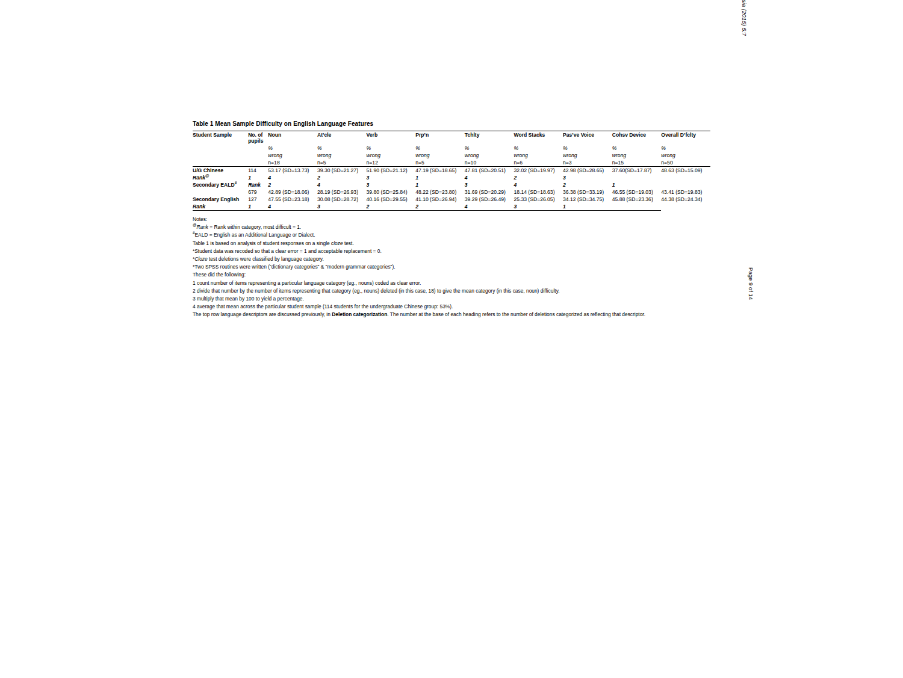O’Toole et al. Language Testing in Asia (2015) 5:7
Page 9 of 14
Table 1 Mean Sample Difficulty on English Language Features
| Student Sample | No. of pupils | Noun | At’cle | Verb | Prp’n | Tchlty | Word Stacks | Pas’ve Voice | Cohsv Device | Overall D’fclty |
| --- | --- | --- | --- | --- | --- | --- | --- | --- | --- | --- |
| | | % | % | % | % | % | % | % | % | % |
| | | wrong | wrong | wrong | wrong | wrong | wrong | wrong | wrong | wrong |
| | | n=18 | n=5 | n=12 | n=5 | n=10 | n=6 | n=3 | n=15 | n=50 |
| U/G Chinese | 114 | 53.17 (SD=13.73) | 39.30 (SD=21.27) | 51.90 (SD=21.12) | 47.19 (SD=18.65) | 47.81 (SD=20.51) | 32.02 (SD=19.97) | 42.98 (SD=28.65) | 37.60(SD=17.87) | 48.63 (SD=15.09) |
| Rank @ | 1 | 4 | 2 | 3 | 1 | 4 | 2 | 3 | |
| Secondary EALD # | Rank | 2 | 4 | 3 | 1 | 3 | 4 | 2 | 1 | |
| | 679 | 42.89 (SD=18.06) | 28.19 (SD=26.93) | 39.80 (SD=25.84) | 48.22 (SD=23.80) | 31.69 (SD=20.29) | 18.14 (SD=18.63) | 36.38 (SD=33.19) | 46.55 (SD=19.03) | 43.41 (SD=19.83) |
| Secondary English | 127 | 47.55 (SD=23.18) | 30.08 (SD=28.72) | 40.16 (SD=29.55) | 41.10 (SD=26.94) | 39.29 (SD=26.49) | 25.33 (SD=26.05) | 34.12 (SD=34.75) | 45.88 (SD=23.36) | 44.38 (SD=24.34) |
| Rank | 1 | 4 | 3 | 2 | 2 | 4 | 3 | 1 | |
Notes:
@Rank = Rank within category, most difficult = 1.
#EALD = English as an Additional Language or Dialect.
Table 1 is based on analysis of student responses on a single cloze test.
*Student data was recoded so that a clear error = 1 and acceptable replacement = 0.
*Cloze test deletions were classified by language category.
*Two SPSS routines were written (“dictionary categories” & “modern grammar categories”).
These did the following:
1 count number of items representing a particular language category (eg., nouns) coded as clear error.
2 divide that number by the number of items representing that category (eg., nouns) deleted (in this case, 18) to give the mean category (in this case, noun) difficulty.
3 multiply that mean by 100 to yield a percentage.
4 average that mean across the particular student sample (114 students for the undergraduate Chinese group: 53%).
The top row language descriptors are discussed previously, in Deletion categorization. The number at the base of each heading refers to the number of deletions categorized as reflecting that descriptor.